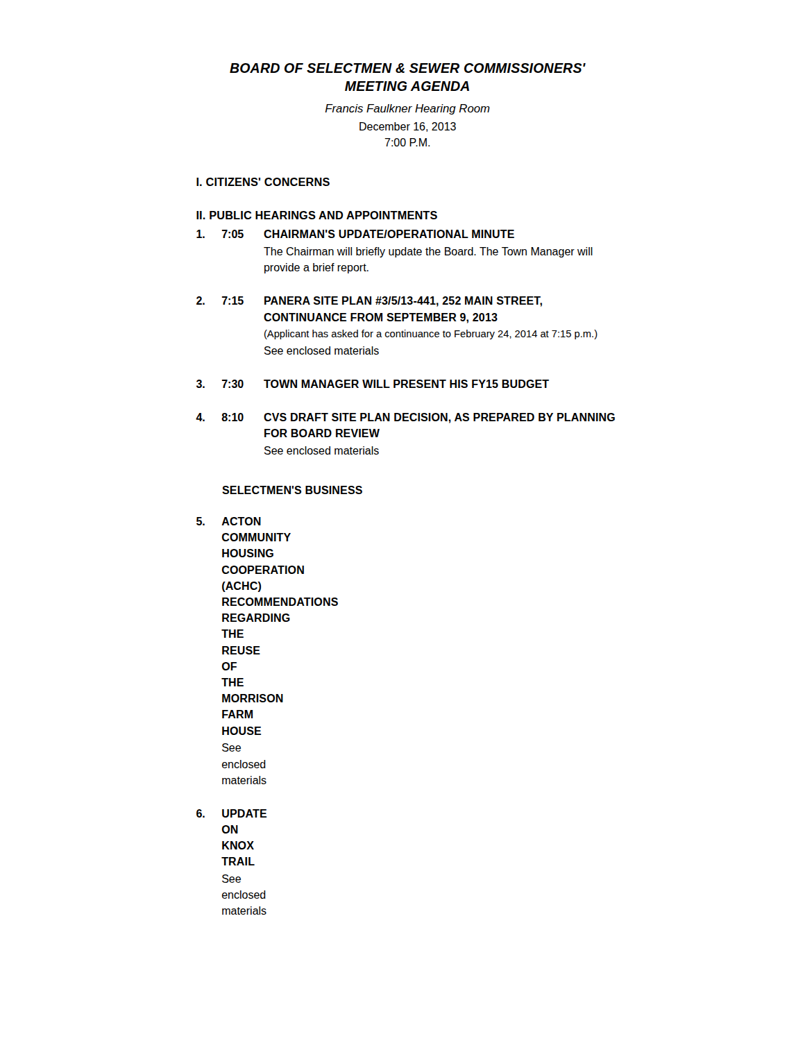Board of Selectmen & Sewer Commissioners'Meeting Agenda
Francis Faulkner Hearing Room
December 16, 2013 7:00 P.M.
I. Citizens' Concerns
II. Public Hearings and Appointments
1. 7:05
Chairman's Update/Operational Minute
The Chairman will briefly update the Board. The Town Manager will provide a brief report.
2. 7:15
Panera Site Plan #3/5/13-441, 252 Main Street, Continuance from September 9, 2013
(Applicant has asked for a continuance to February 24, 2014 at 7:15 p.m.)
See enclosed materials
3. 7:30
Town Manager will present his FY15 Budget
4. 8:10
CVS Draft Site Plan Decision, as prepared by Planning for Board Review
See enclosed materials
Selectmen's Business
5.
Acton Community Housing Cooperation (ACHC) Recommendations regarding the reuse of the Morrison Farm House
See enclosed materials
6.
Update on Knox Trail
See enclosed materials